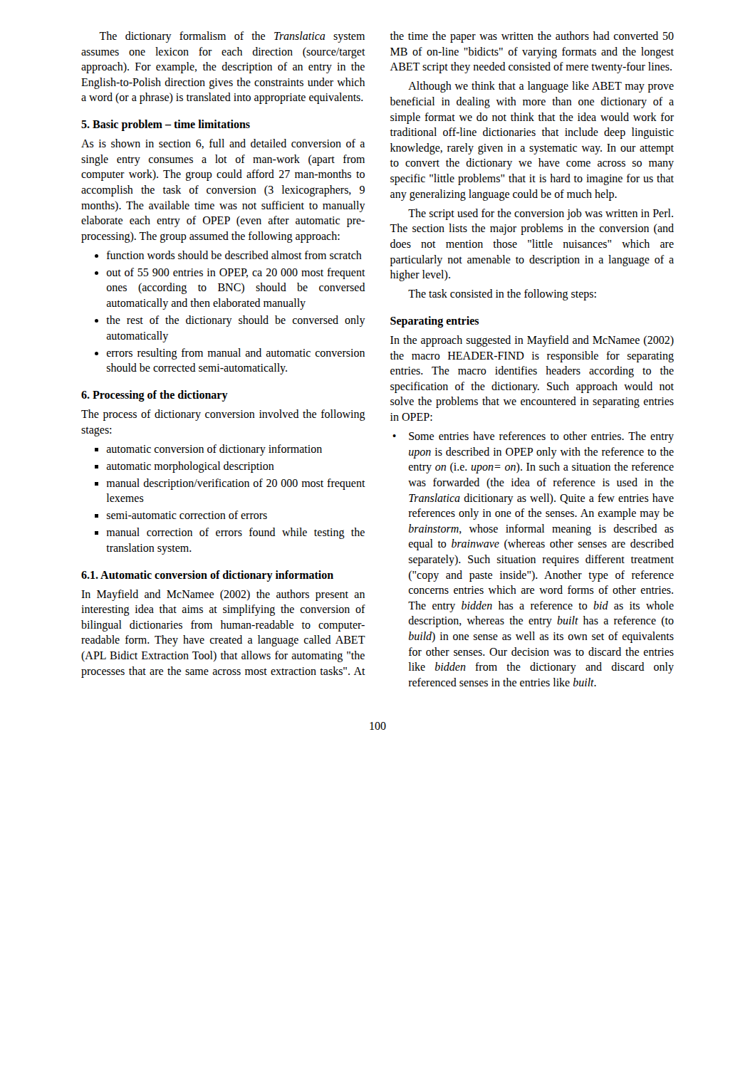The dictionary formalism of the Translatica system assumes one lexicon for each direction (source/target approach). For example, the description of an entry in the English-to-Polish direction gives the constraints under which a word (or a phrase) is translated into appropriate equivalents.
5. Basic problem – time limitations
As is shown in section 6, full and detailed conversion of a single entry consumes a lot of man-work (apart from computer work). The group could afford 27 man-months to accomplish the task of conversion (3 lexicographers, 9 months). The available time was not sufficient to manually elaborate each entry of OPEP (even after automatic pre-processing). The group assumed the following approach:
function words should be described almost from scratch
out of 55 900 entries in OPEP, ca 20 000 most frequent ones (according to BNC) should be conversed automatically and then elaborated manually
the rest of the dictionary should be conversed only automatically
errors resulting from manual and automatic conversion should be corrected semi-automatically.
6. Processing of the dictionary
The process of dictionary conversion involved the following stages:
automatic conversion of dictionary information
automatic morphological description
manual description/verification of 20 000 most frequent lexemes
semi-automatic correction of errors
manual correction of errors found while testing the translation system.
6.1. Automatic conversion of dictionary information
In Mayfield and McNamee (2002) the authors present an interesting idea that aims at simplifying the conversion of bilingual dictionaries from human-readable to computer-readable form. They have created a language called ABET (APL Bidict Extraction Tool) that allows for automating "the processes that are the same across most extraction tasks". At the time the paper was written the authors had converted 50 MB of on-line "bidicts" of varying formats and the longest ABET script they needed consisted of mere twenty-four lines.
Although we think that a language like ABET may prove beneficial in dealing with more than one dictionary of a simple format we do not think that the idea would work for traditional off-line dictionaries that include deep linguistic knowledge, rarely given in a systematic way. In our attempt to convert the dictionary we have come across so many specific "little problems" that it is hard to imagine for us that any generalizing language could be of much help.
The script used for the conversion job was written in Perl. The section lists the major problems in the conversion (and does not mention those "little nuisances" which are particularly not amenable to description in a language of a higher level).
The task consisted in the following steps:
Separating entries
In the approach suggested in Mayfield and McNamee (2002) the macro HEADER-FIND is responsible for separating entries. The macro identifies headers according to the specification of the dictionary. Such approach would not solve the problems that we encountered in separating entries in OPEP:
•Some entries have references to other entries. The entry upon is described in OPEP only with the reference to the entry on (i.e. upon= on). In such a situation the reference was forwarded (the idea of reference is used in the Translatica dicitionary as well). Quite a few entries have references only in one of the senses. An example may be brainstorm, whose informal meaning is described as equal to brainwave (whereas other senses are described separately). Such situation requires different treatment ("copy and paste inside"). Another type of reference concerns entries which are word forms of other entries. The entry bidden has a reference to bid as its whole description, whereas the entry built has a reference (to build) in one sense as well as its own set of equivalents for other senses. Our decision was to discard the entries like bidden from the dictionary and discard only referenced senses in the entries like built.
100